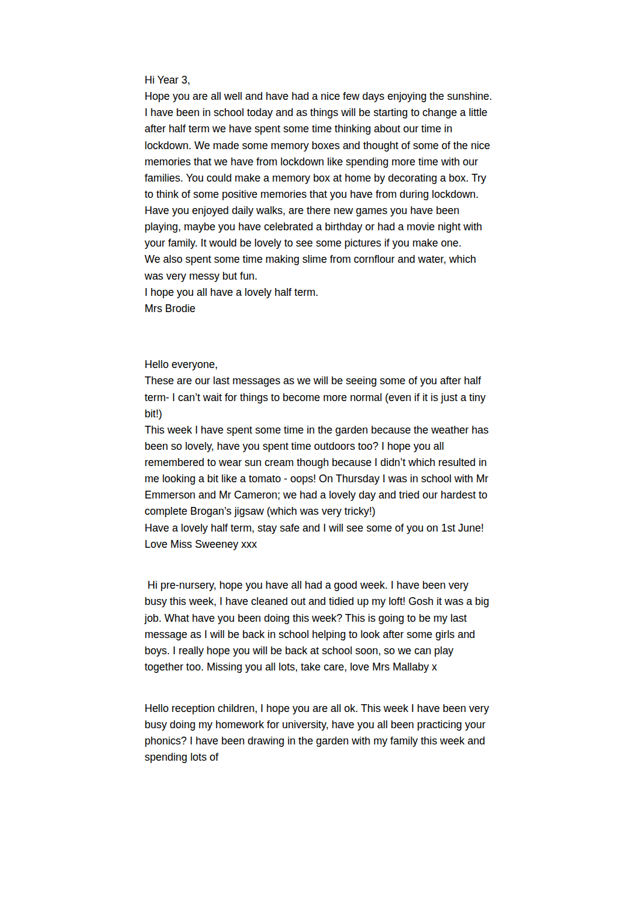Hi Year 3,
Hope you are all well and have had a nice few days enjoying the sunshine. I have been in school today and as things will be starting to change a little after half term we have spent some time thinking about our time in lockdown. We made some memory boxes and thought of some of the nice memories that we have from lockdown like spending more time with our families. You could make a memory box at home by decorating a box. Try to think of some positive memories that you have from during lockdown. Have you enjoyed daily walks, are there new games you have been playing, maybe you have celebrated a birthday or had a movie night with your family. It would be lovely to see some pictures if you make one.
We also spent some time making slime from cornflour and water, which was very messy but fun.
I hope you all have a lovely half term.
Mrs Brodie
Hello everyone,
These are our last messages as we will be seeing some of you after half term- I can’t wait for things to become more normal (even if it is just a tiny bit!)
This week I have spent some time in the garden because the weather has been so lovely, have you spent time outdoors too? I hope you all remembered to wear sun cream though because I didn’t which resulted in me looking a bit like a tomato - oops! On Thursday I was in school with Mr Emmerson and Mr Cameron; we had a lovely day and tried our hardest to complete Brogan’s jigsaw (which was very tricky!)
Have a lovely half term, stay safe and I will see some of you on 1st June!
Love Miss Sweeney xxx
Hi pre-nursery, hope you have all had a good week. I have been very busy this week, I have cleaned out and tidied up my loft! Gosh it was a big job. What have you been doing this week? This is going to be my last message as I will be back in school helping to look after some girls and boys. I really hope you will be back at school soon, so we can play together too. Missing you all lots, take care, love Mrs Mallaby x
Hello reception children, I hope you are all ok. This week I have been very busy doing my homework for university, have you all been practicing your phonics? I have been drawing in the garden with my family this week and spending lots of